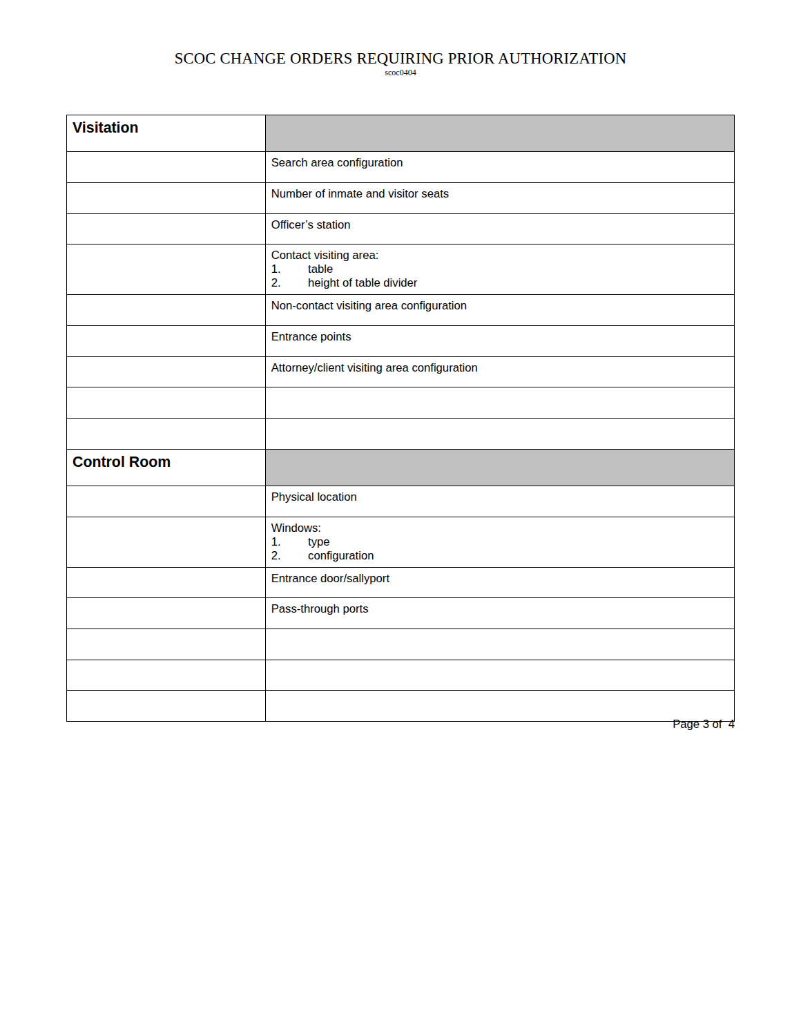SCOC CHANGE ORDERS REQUIRING PRIOR AUTHORIZATION
scoc0404
| Visitation | |
| | Search area configuration |
| | Number of inmate and visitor seats |
| | Officer’s station |
| | Contact visiting area: 1. table 2. height of table divider |
| | Non-contact visiting area configuration |
| | Entrance points |
| | Attorney/client visiting area configuration |
| Control Room | |
| | Physical location |
| | Windows: 1. type 2. configuration |
| | Entrance door/sallyport |
| | Pass-through ports |
Page 3 of 4